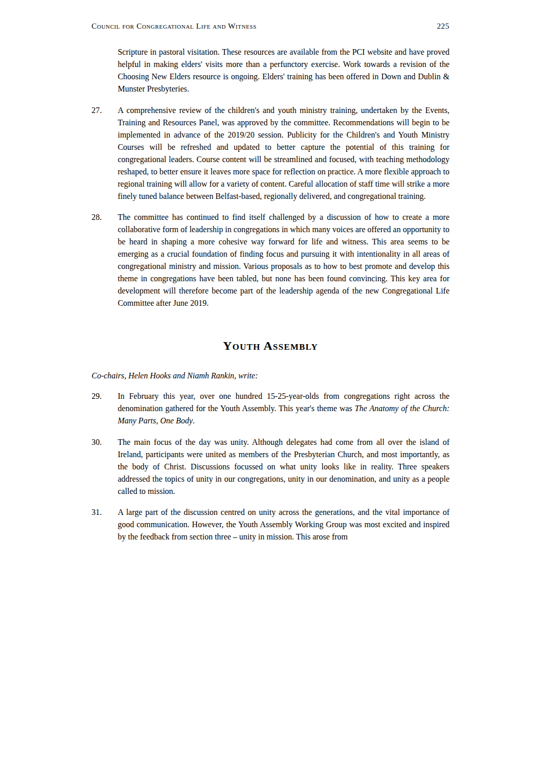Council for Congregational Life and Witness 225
Scripture in pastoral visitation. These resources are available from the PCI website and have proved helpful in making elders' visits more than a perfunctory exercise. Work towards a revision of the Choosing New Elders resource is ongoing. Elders' training has been offered in Down and Dublin & Munster Presbyteries.
A comprehensive review of the children's and youth ministry training, undertaken by the Events, Training and Resources Panel, was approved by the committee. Recommendations will begin to be implemented in advance of the 2019/20 session. Publicity for the Children's and Youth Ministry Courses will be refreshed and updated to better capture the potential of this training for congregational leaders. Course content will be streamlined and focused, with teaching methodology reshaped, to better ensure it leaves more space for reflection on practice. A more flexible approach to regional training will allow for a variety of content. Careful allocation of staff time will strike a more finely tuned balance between Belfast-based, regionally delivered, and congregational training.
The committee has continued to find itself challenged by a discussion of how to create a more collaborative form of leadership in congregations in which many voices are offered an opportunity to be heard in shaping a more cohesive way forward for life and witness. This area seems to be emerging as a crucial foundation of finding focus and pursuing it with intentionality in all areas of congregational ministry and mission. Various proposals as to how to best promote and develop this theme in congregations have been tabled, but none has been found convincing. This key area for development will therefore become part of the leadership agenda of the new Congregational Life Committee after June 2019.
Youth Assembly
Co-chairs, Helen Hooks and Niamh Rankin, write:
In February this year, over one hundred 15-25-year-olds from congregations right across the denomination gathered for the Youth Assembly. This year's theme was The Anatomy of the Church: Many Parts, One Body.
The main focus of the day was unity. Although delegates had come from all over the island of Ireland, participants were united as members of the Presbyterian Church, and most importantly, as the body of Christ. Discussions focussed on what unity looks like in reality. Three speakers addressed the topics of unity in our congregations, unity in our denomination, and unity as a people called to mission.
A large part of the discussion centred on unity across the generations, and the vital importance of good communication. However, the Youth Assembly Working Group was most excited and inspired by the feedback from section three – unity in mission. This arose from